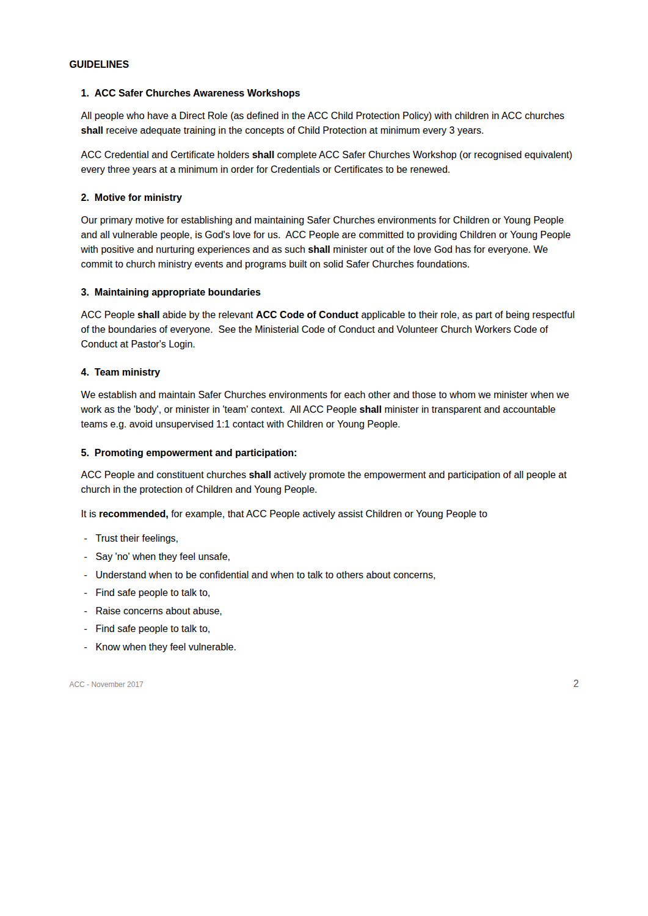GUIDELINES
1. ACC Safer Churches Awareness Workshops
All people who have a Direct Role (as defined in the ACC Child Protection Policy) with children in ACC churches shall receive adequate training in the concepts of Child Protection at minimum every 3 years.
ACC Credential and Certificate holders shall complete ACC Safer Churches Workshop (or recognised equivalent) every three years at a minimum in order for Credentials or Certificates to be renewed.
2. Motive for ministry
Our primary motive for establishing and maintaining Safer Churches environments for Children or Young People and all vulnerable people, is God's love for us. ACC People are committed to providing Children or Young People with positive and nurturing experiences and as such shall minister out of the love God has for everyone. We commit to church ministry events and programs built on solid Safer Churches foundations.
3. Maintaining appropriate boundaries
ACC People shall abide by the relevant ACC Code of Conduct applicable to their role, as part of being respectful of the boundaries of everyone. See the Ministerial Code of Conduct and Volunteer Church Workers Code of Conduct at Pastor's Login.
4. Team ministry
We establish and maintain Safer Churches environments for each other and those to whom we minister when we work as the 'body', or minister in 'team' context. All ACC People shall minister in transparent and accountable teams e.g. avoid unsupervised 1:1 contact with Children or Young People.
5. Promoting empowerment and participation:
ACC People and constituent churches shall actively promote the empowerment and participation of all people at church in the protection of Children and Young People.
It is recommended, for example, that ACC People actively assist Children or Young People to
Trust their feelings,
Say 'no' when they feel unsafe,
Understand when to be confidential and when to talk to others about concerns,
Find safe people to talk to,
Raise concerns about abuse,
Find safe people to talk to,
Know when they feel vulnerable.
ACC - November 2017 2